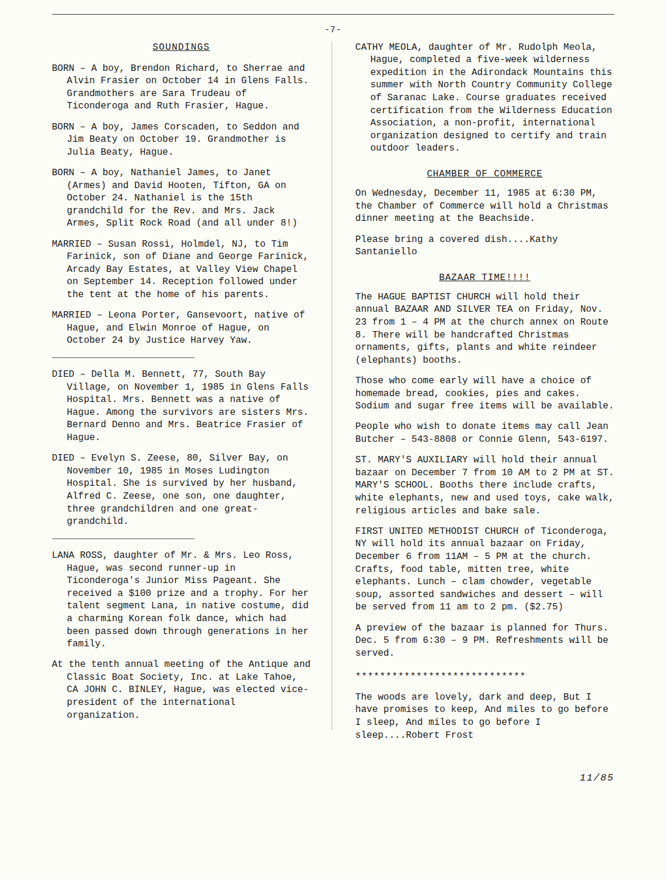-7-
SOUNDINGS
BORN – A boy, Brendon Richard, to Sherrae and Alvin Frasier on October 14 in Glens Falls. Grandmothers are Sara Trudeau of Ticonderoga and Ruth Frasier, Hague.
BORN – A boy, James Corscaden, to Seddon and Jim Beaty on October 19. Grandmother is Julia Beaty, Hague.
BORN – A boy, Nathaniel James, to Janet (Armes) and David Hooten, Tifton, GA on October 24. Nathaniel is the 15th grandchild for the Rev. and Mrs. Jack Armes, Split Rock Road (and all under 8!)
MARRIED – Susan Rossi, Holmdel, NJ, to Tim Farinick, son of Diane and George Farinick, Arcady Bay Estates, at Valley View Chapel on September 14. Reception followed under the tent at the home of his parents.
MARRIED – Leona Porter, Gansevoort, native of Hague, and Elwin Monroe of Hague, on October 24 by Justice Harvey Yaw.
DIED – Della M. Bennett, 77, South Bay Village, on November 1, 1985 in Glens Falls Hospital. Mrs. Bennett was a native of Hague. Among the survivors are sisters Mrs. Bernard Denno and Mrs. Beatrice Frasier of Hague.
DIED – Evelyn S. Zeese, 80, Silver Bay, on November 10, 1985 in Moses Ludington Hospital. She is survived by her husband, Alfred C. Zeese, one son, one daughter, three grandchildren and one great-grandchild.
LANA ROSS, daughter of Mr. & Mrs. Leo Ross, Hague, was second runner-up in Ticonderoga's Junior Miss Pageant. She received a $100 prize and a trophy. For her talent segment Lana, in native costume, did a charming Korean folk dance, which had been passed down through generations in her family.
At the tenth annual meeting of the Antique and Classic Boat Society, Inc. at Lake Tahoe, CA JOHN C. BINLEY, Hague, was elected vice-president of the international organization.
CATHY MEOLA, daughter of Mr. Rudolph Meola, Hague, completed a five-week wilderness expedition in the Adirondack Mountains this summer with North Country Community College of Saranac Lake. Course graduates received certification from the Wilderness Education Association, a non-profit, international organization designed to certify and train outdoor leaders.
CHAMBER OF COMMERCE
On Wednesday, December 11, 1985 at 6:30 PM, the Chamber of Commerce will hold a Christmas dinner meeting at the Beachside.
Please bring a covered dish....Kathy Santaniello
BAZAAR TIME!!!!
The HAGUE BAPTIST CHURCH will hold their annual BAZAAR AND SILVER TEA on Friday, Nov. 23 from 1 – 4 PM at the church annex on Route 8. There will be handcrafted Christmas ornaments, gifts, plants and white reindeer (elephants) booths.
Those who come early will have a choice of homemade bread, cookies, pies and cakes. Sodium and sugar free items will be available.
People who wish to donate items may call Jean Butcher – 543-8808 or Connie Glenn, 543-6197.
ST. MARY'S AUXILIARY will hold their annual bazaar on December 7 from 10 AM to 2 PM at ST. MARY'S SCHOOL. Booths there include crafts, white elephants, new and used toys, cake walk, religious articles and bake sale.
FIRST UNITED METHODIST CHURCH of Ticonderoga, NY will hold its annual bazaar on Friday, December 6 from 11AM – 5 PM at the church. Crafts, food table, mitten tree, white elephants. Lunch – clam chowder, vegetable soup, assorted sandwiches and dessert – will be served from 11 am to 2 pm. ($2.75)
A preview of the bazaar is planned for Thurs. Dec. 5 from 6:30 – 9 PM. Refreshments will be served.
****************************
The woods are lovely, dark and deep, But I have promises to keep, And miles to go before I sleep, And miles to go before I sleep....Robert Frost
11/85